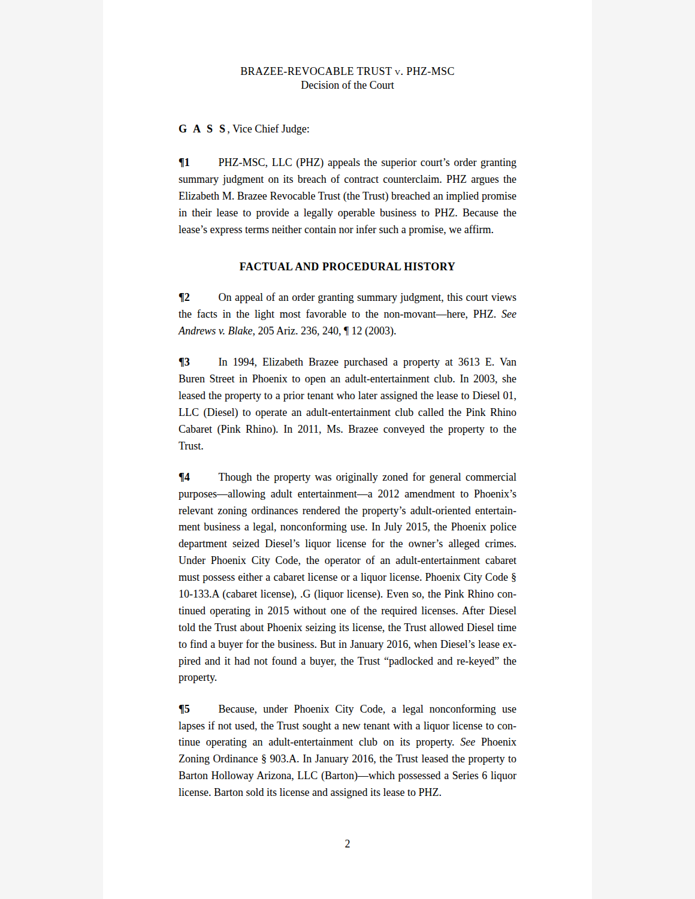BRAZEE-REVOCABLE TRUST v. PHZ-MSC
Decision of the Court
G A S S, Vice Chief Judge:
¶1 PHZ-MSC, LLC (PHZ) appeals the superior court’s order granting summary judgment on its breach of contract counterclaim. PHZ argues the Elizabeth M. Brazee Revocable Trust (the Trust) breached an implied promise in their lease to provide a legally operable business to PHZ. Because the lease’s express terms neither contain nor infer such a promise, we affirm.
FACTUAL AND PROCEDURAL HISTORY
¶2 On appeal of an order granting summary judgment, this court views the facts in the light most favorable to the non-movant—here, PHZ. See Andrews v. Blake, 205 Ariz. 236, 240, ¶ 12 (2003).
¶3 In 1994, Elizabeth Brazee purchased a property at 3613 E. Van Buren Street in Phoenix to open an adult-entertainment club. In 2003, she leased the property to a prior tenant who later assigned the lease to Diesel 01, LLC (Diesel) to operate an adult-entertainment club called the Pink Rhino Cabaret (Pink Rhino). In 2011, Ms. Brazee conveyed the property to the Trust.
¶4 Though the property was originally zoned for general commercial purposes—allowing adult entertainment—a 2012 amendment to Phoenix’s relevant zoning ordinances rendered the property’s adult-oriented entertainment business a legal, nonconforming use. In July 2015, the Phoenix police department seized Diesel’s liquor license for the owner’s alleged crimes. Under Phoenix City Code, the operator of an adult-entertainment cabaret must possess either a cabaret license or a liquor license. Phoenix City Code § 10-133.A (cabaret license), .G (liquor license). Even so, the Pink Rhino continued operating in 2015 without one of the required licenses. After Diesel told the Trust about Phoenix seizing its license, the Trust allowed Diesel time to find a buyer for the business. But in January 2016, when Diesel’s lease expired and it had not found a buyer, the Trust “padlocked and re-keyed” the property.
¶5 Because, under Phoenix City Code, a legal nonconforming use lapses if not used, the Trust sought a new tenant with a liquor license to continue operating an adult-entertainment club on its property. See Phoenix Zoning Ordinance § 903.A. In January 2016, the Trust leased the property to Barton Holloway Arizona, LLC (Barton)—which possessed a Series 6 liquor license. Barton sold its license and assigned its lease to PHZ.
2